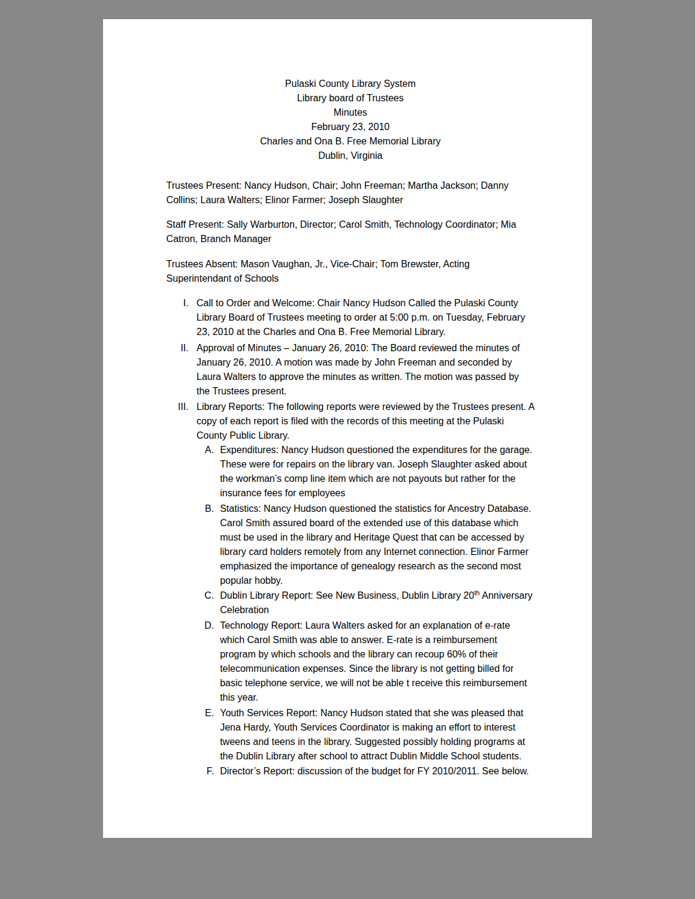Pulaski County Library System
Library board of Trustees
Minutes
February 23, 2010
Charles and Ona B. Free Memorial Library
Dublin, Virginia
Trustees Present: Nancy Hudson, Chair; John Freeman; Martha Jackson; Danny Collins; Laura Walters; Elinor Farmer; Joseph Slaughter
Staff Present: Sally Warburton, Director; Carol Smith, Technology Coordinator; Mia Catron, Branch Manager
Trustees Absent: Mason Vaughan, Jr., Vice-Chair; Tom Brewster, Acting Superintendant of Schools
Call to Order and Welcome: Chair Nancy Hudson Called the Pulaski County Library Board of Trustees meeting to order at 5:00 p.m. on Tuesday, February 23, 2010 at the Charles and Ona B. Free Memorial Library.
Approval of Minutes – January 26, 2010: The Board reviewed the minutes of January 26, 2010. A motion was made by John Freeman and seconded by Laura Walters to approve the minutes as written. The motion was passed by the Trustees present.
Library Reports: The following reports were reviewed by the Trustees present. A copy of each report is filed with the records of this meeting at the Pulaski County Public Library.
Expenditures: Nancy Hudson questioned the expenditures for the garage. These were for repairs on the library van. Joseph Slaughter asked about the workman’s comp line item which are not payouts but rather for the insurance fees for employees
Statistics: Nancy Hudson questioned the statistics for Ancestry Database. Carol Smith assured board of the extended use of this database which must be used in the library and Heritage Quest that can be accessed by library card holders remotely from any Internet connection. Elinor Farmer emphasized the importance of genealogy research as the second most popular hobby.
Dublin Library Report: See New Business, Dublin Library 20th Anniversary Celebration
Technology Report: Laura Walters asked for an explanation of e-rate which Carol Smith was able to answer. E-rate is a reimbursement program by which schools and the library can recoup 60% of their telecommunication expenses. Since the library is not getting billed for basic telephone service, we will not be able t receive this reimbursement this year.
Youth Services Report: Nancy Hudson stated that she was pleased that Jena Hardy, Youth Services Coordinator is making an effort to interest tweens and teens in the library. Suggested possibly holding programs at the Dublin Library after school to attract Dublin Middle School students.
Director’s Report: discussion of the budget for FY 2010/2011. See below.